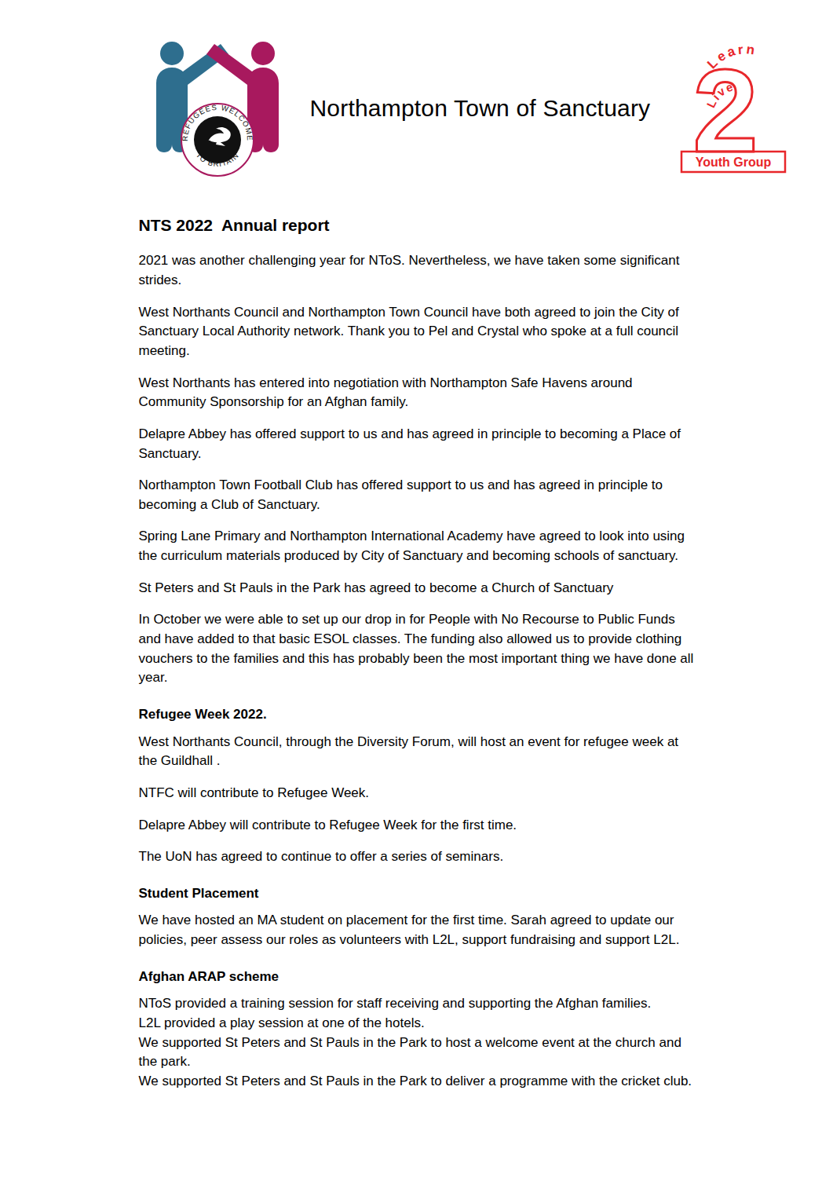REFUGEES WELCOME TO BRITAIN
Northampton Town of Sanctuary
2 Learn Live Youth Group
NTS 2022 Annual report
2021 was another challenging year for NToS. Nevertheless, we have taken some significant strides.
West Northants Council and Northampton Town Council have both agreed to join the City of Sanctuary Local Authority network. Thank you to Pel and Crystal who spoke at a full council meeting.
West Northants has entered into negotiation with Northampton Safe Havens around Community Sponsorship for an Afghan family.
Delapre Abbey has offered support to us and has agreed in principle to becoming a Place of Sanctuary.
Northampton Town Football Club has offered support to us and has agreed in principle to becoming a Club of Sanctuary.
Spring Lane Primary and Northampton International Academy have agreed to look into using the curriculum materials produced by City of Sanctuary and becoming schools of sanctuary.
St Peters and St Pauls in the Park has agreed to become a Church of Sanctuary
In October we were able to set up our drop in for People with No Recourse to Public Funds and have added to that basic ESOL classes. The funding also allowed us to provide clothing vouchers to the families and this has probably been the most important thing we have done all year.
Refugee Week 2022.
West Northants Council, through the Diversity Forum, will host an event for refugee week at the Guildhall .
NTFC will contribute to Refugee Week.
Delapre Abbey will contribute to Refugee Week for the first time.
The UoN has agreed to continue to offer a series of seminars.
Student Placement
We have hosted an MA student on placement for the first time. Sarah agreed to update our policies, peer assess our roles as volunteers with L2L, support fundraising and support L2L.
Afghan ARAP scheme
NToS provided a training session for staff receiving and supporting the Afghan families.
L2L provided a play session at one of the hotels.
We supported St Peters and St Pauls in the Park to host a welcome event at the church and the park.
We supported St Peters and St Pauls in the Park to deliver a programme with the cricket club.